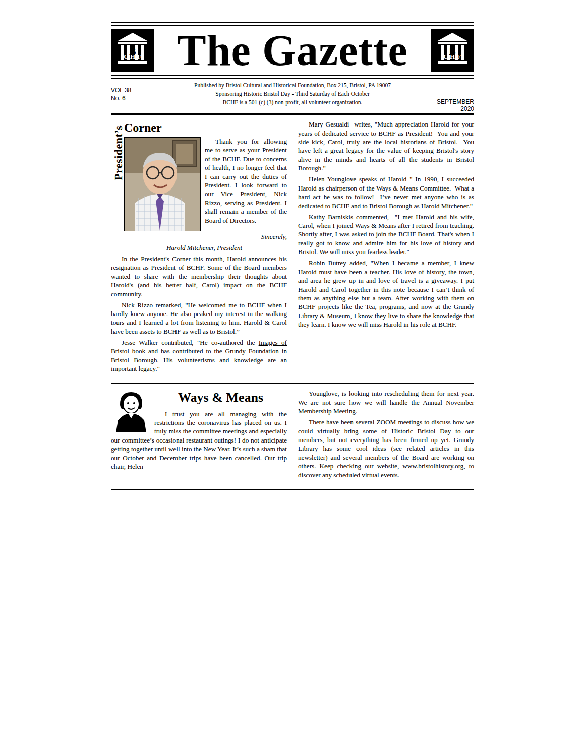B C H F
The Gazette
B C H F
VOL 38
No. 6
Published by Bristol Cultural and Historical Foundation, Box 215, Bristol, PA 19007
Sponsoring Historic Bristol Day - Third Saturday of Each October
BCHF is a 501 (c) (3) non-profit, all volunteer organization.
SEPTEMBER 2020
President’s
Corner
Thank you for allowing me to serve as your President of the BCHF. Due to concerns of health, I no longer feel that I can carry out the duties of President. I look forward to our Vice President, Nick Rizzo, serving as President. I shall remain a member of the Board of Directors.
Sincerely,
Harold Mitchener, President
In the President's Corner this month, Harold announces his resignation as President of BCHF. Some of the Board members wanted to share with the membership their thoughts about Harold's (and his better half, Carol) impact on the BCHF community.
Nick Rizzo remarked, "He welcomed me to BCHF when I hardly knew anyone. He also peaked my interest in the walking tours and I learned a lot from listening to him. Harold & Carol have been assets to BCHF as well as to Bristol.”
Jesse Walker contributed, "He co-authored the Images of Bristol book and has contributed to the Grundy Foundation in Bristol Borough. His volunteerisms and knowledge are an important legacy."
Mary Gesualdi writes, "Much appreciation Harold for your years of dedicated service to BCHF as President! You and your side kick, Carol, truly are the local historians of Bristol. You have left a great legacy for the value of keeping Bristol's story alive in the minds and hearts of all the students in Bristol Borough."
Helen Younglove speaks of Harold " In 1990, I succeeded Harold as chairperson of the Ways & Means Committee. What a hard act he was to follow! I’ve never met anyone who is as dedicated to BCHF and to Bristol Borough as Harold Mitchener."
Kathy Barniskis commented, "I met Harold and his wife, Carol, when I joined Ways & Means after I retired from teaching. Shortly after, I was asked to join the BCHF Board. That's when I really got to know and admire him for his love of history and Bristol. We will miss you fearless leader."
Robin Butrey added, "When I became a member, I knew Harold must have been a teacher. His love of history, the town, and area he grew up in and love of travel is a giveaway. I put Harold and Carol together in this note because I can’t think of them as anything else but a team. After working with them on BCHF projects like the Tea, programs, and now at the Grundy Library & Museum, I know they live to share the knowledge that they learn. I know we will miss Harold in his role at BCHF.
Ways & Means
I trust you are all managing with the restrictions the coronavirus has placed on us. I truly miss the committee meetings and especially our committee’s occasional restaurant outings! I do not anticipate getting together until well into the New Year. It’s such a sham that our October and December trips have been cancelled. Our trip chair, Helen
Younglove, is looking into rescheduling them for next year. We are not sure how we will handle the Annual November Membership Meeting.
There have been several ZOOM meetings to discuss how we could virtually bring some of Historic Bristol Day to our members, but not everything has been firmed up yet. Grundy Library has some cool ideas (see related articles in this newsletter) and several members of the Board are working on others. Keep checking our website, www.bristolhistory.org, to discover any scheduled virtual events.